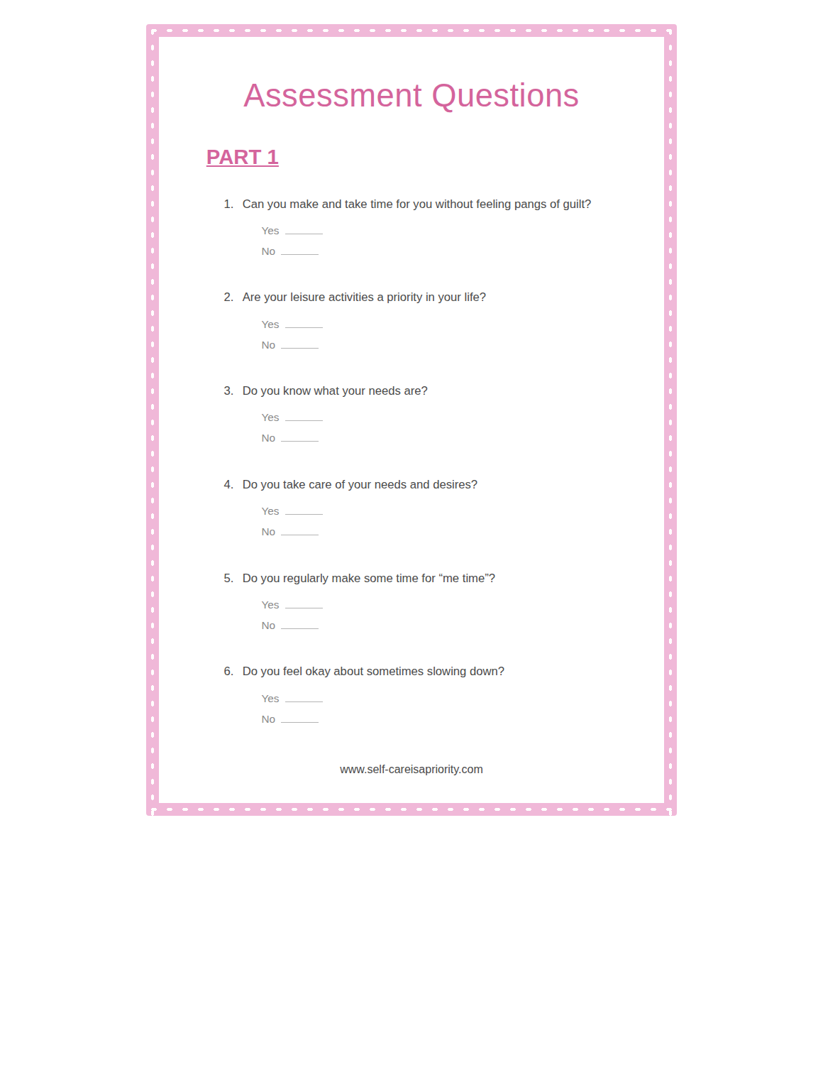Assessment Questions
PART 1
Can you make and take time for you without feeling pangs of guilt?
Yes
No
Are your leisure activities a priority in your life?
Yes
No
Do you know what your needs are?
Yes
No
Do you take care of your needs and desires?
Yes
No
Do you regularly make some time for “me time”?
Yes
No
Do you feel okay about sometimes slowing down?
Yes
No
www.self-careisapriority.com